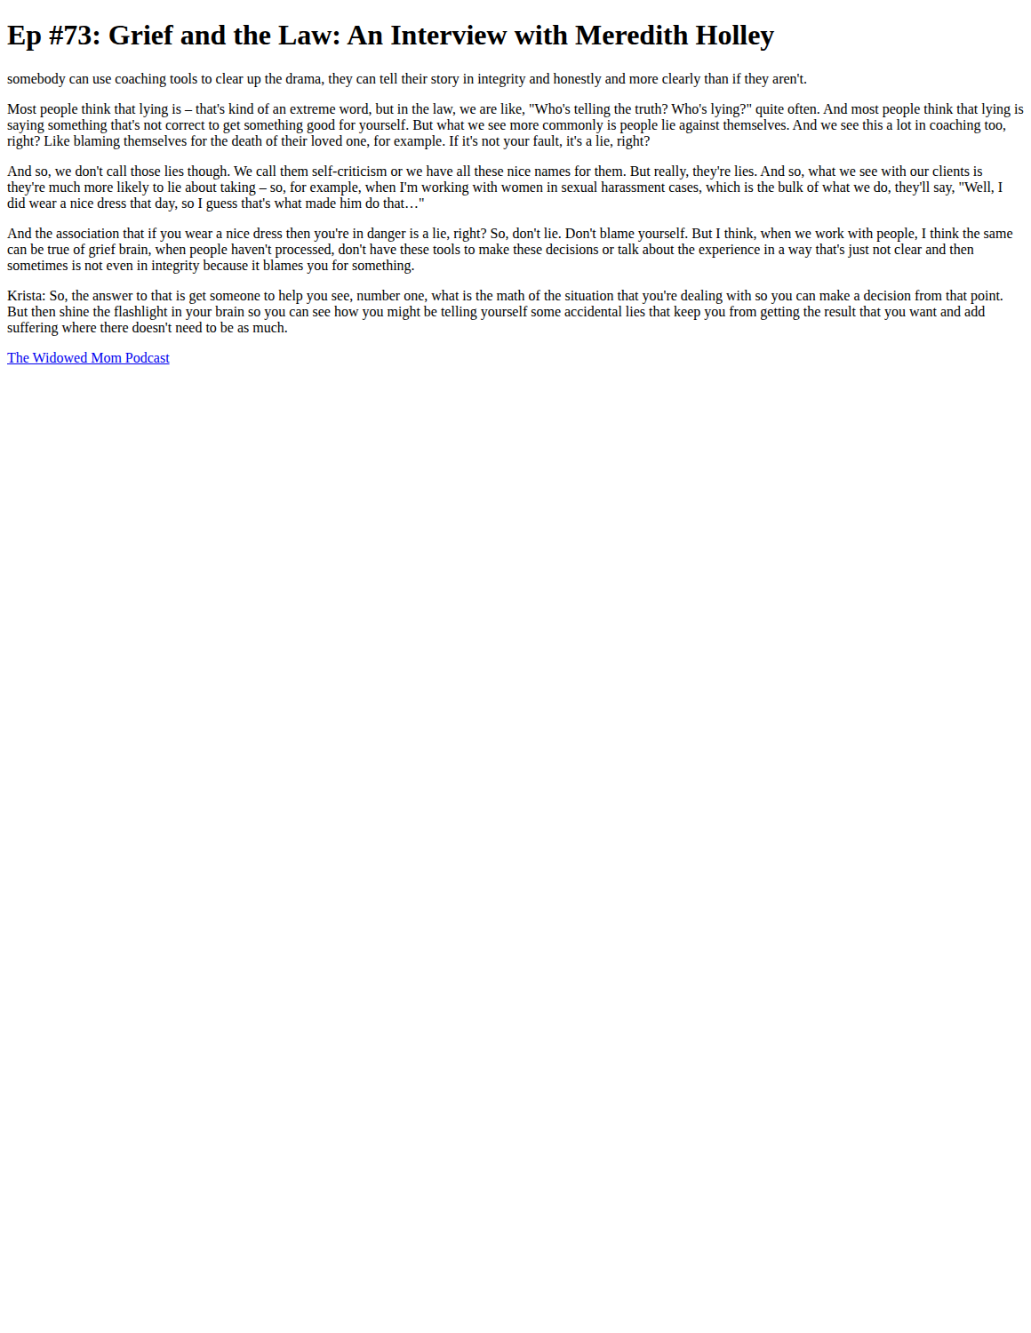Ep #73: Grief and the Law: An Interview with Meredith Holley
somebody can use coaching tools to clear up the drama, they can tell their story in integrity and honestly and more clearly than if they aren't.
Most people think that lying is – that's kind of an extreme word, but in the law, we are like, "Who's telling the truth? Who's lying?" quite often. And most people think that lying is saying something that's not correct to get something good for yourself. But what we see more commonly is people lie against themselves. And we see this a lot in coaching too, right? Like blaming themselves for the death of their loved one, for example. If it's not your fault, it's a lie, right?
And so, we don't call those lies though. We call them self-criticism or we have all these nice names for them. But really, they're lies. And so, what we see with our clients is they're much more likely to lie about taking – so, for example, when I'm working with women in sexual harassment cases, which is the bulk of what we do, they'll say, "Well, I did wear a nice dress that day, so I guess that's what made him do that…"
And the association that if you wear a nice dress then you're in danger is a lie, right? So, don't lie. Don't blame yourself. But I think, when we work with people, I think the same can be true of grief brain, when people haven't processed, don't have these tools to make these decisions or talk about the experience in a way that's just not clear and then sometimes is not even in integrity because it blames you for something.
Krista: So, the answer to that is get someone to help you see, number one, what is the math of the situation that you're dealing with so you can make a decision from that point. But then shine the flashlight in your brain so you can see how you might be telling yourself some accidental lies that keep you from getting the result that you want and add suffering where there doesn't need to be as much.
The Widowed Mom Podcast